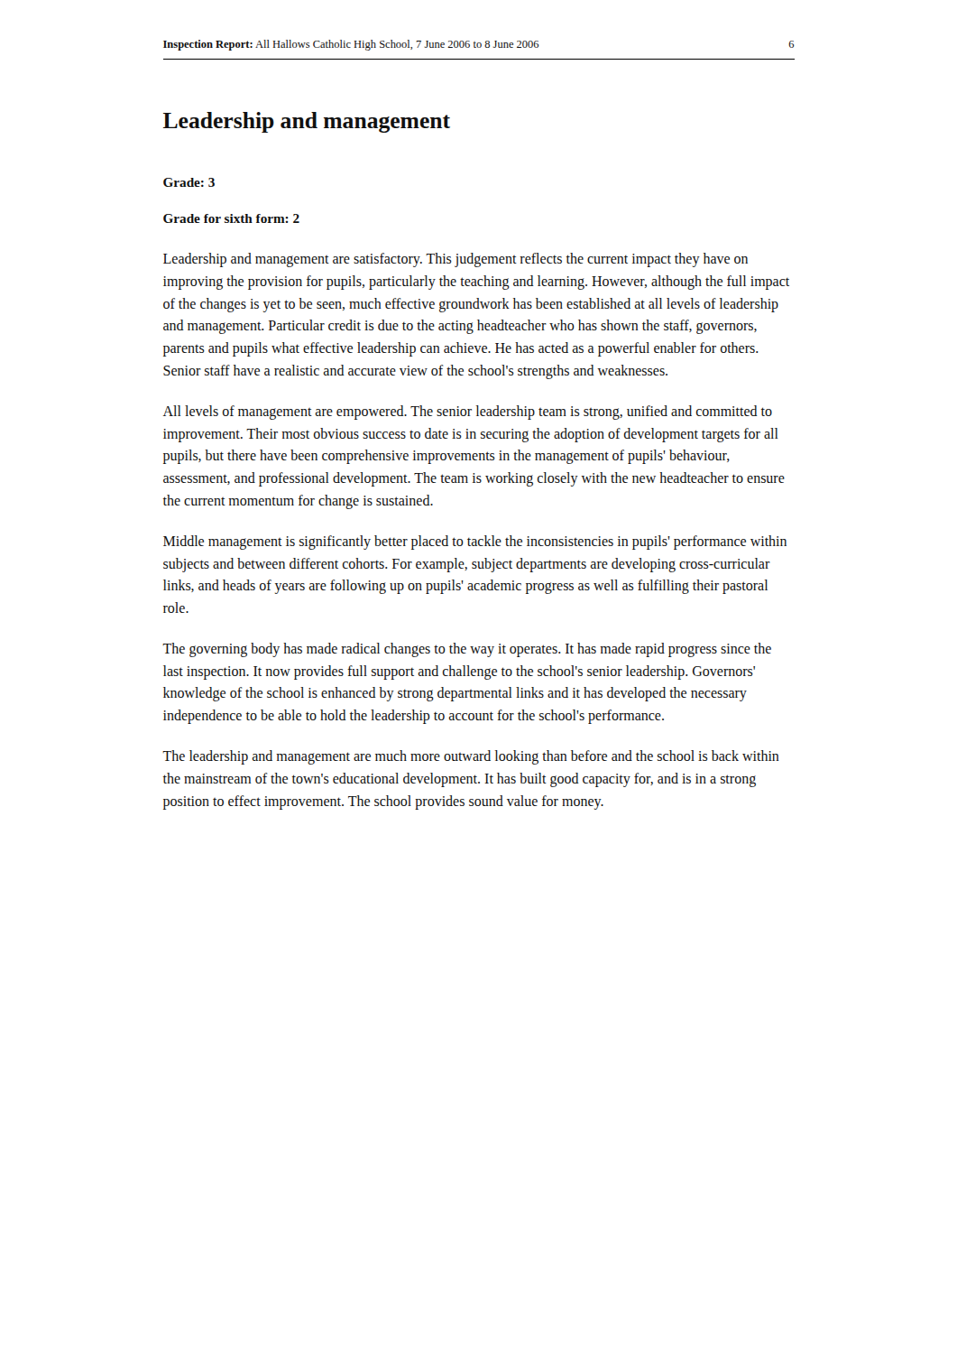Inspection Report: All Hallows Catholic High School, 7 June 2006 to 8 June 2006
6
Leadership and management
Grade: 3
Grade for sixth form: 2
Leadership and management are satisfactory. This judgement reflects the current impact they have on improving the provision for pupils, particularly the teaching and learning. However, although the full impact of the changes is yet to be seen, much effective groundwork has been established at all levels of leadership and management. Particular credit is due to the acting headteacher who has shown the staff, governors, parents and pupils what effective leadership can achieve. He has acted as a powerful enabler for others. Senior staff have a realistic and accurate view of the school's strengths and weaknesses.
All levels of management are empowered. The senior leadership team is strong, unified and committed to improvement. Their most obvious success to date is in securing the adoption of development targets for all pupils, but there have been comprehensive improvements in the management of pupils' behaviour, assessment, and professional development. The team is working closely with the new headteacher to ensure the current momentum for change is sustained.
Middle management is significantly better placed to tackle the inconsistencies in pupils' performance within subjects and between different cohorts. For example, subject departments are developing cross-curricular links, and heads of years are following up on pupils' academic progress as well as fulfilling their pastoral role.
The governing body has made radical changes to the way it operates. It has made rapid progress since the last inspection. It now provides full support and challenge to the school's senior leadership. Governors' knowledge of the school is enhanced by strong departmental links and it has developed the necessary independence to be able to hold the leadership to account for the school's performance.
The leadership and management are much more outward looking than before and the school is back within the mainstream of the town's educational development. It has built good capacity for, and is in a strong position to effect improvement. The school provides sound value for money.